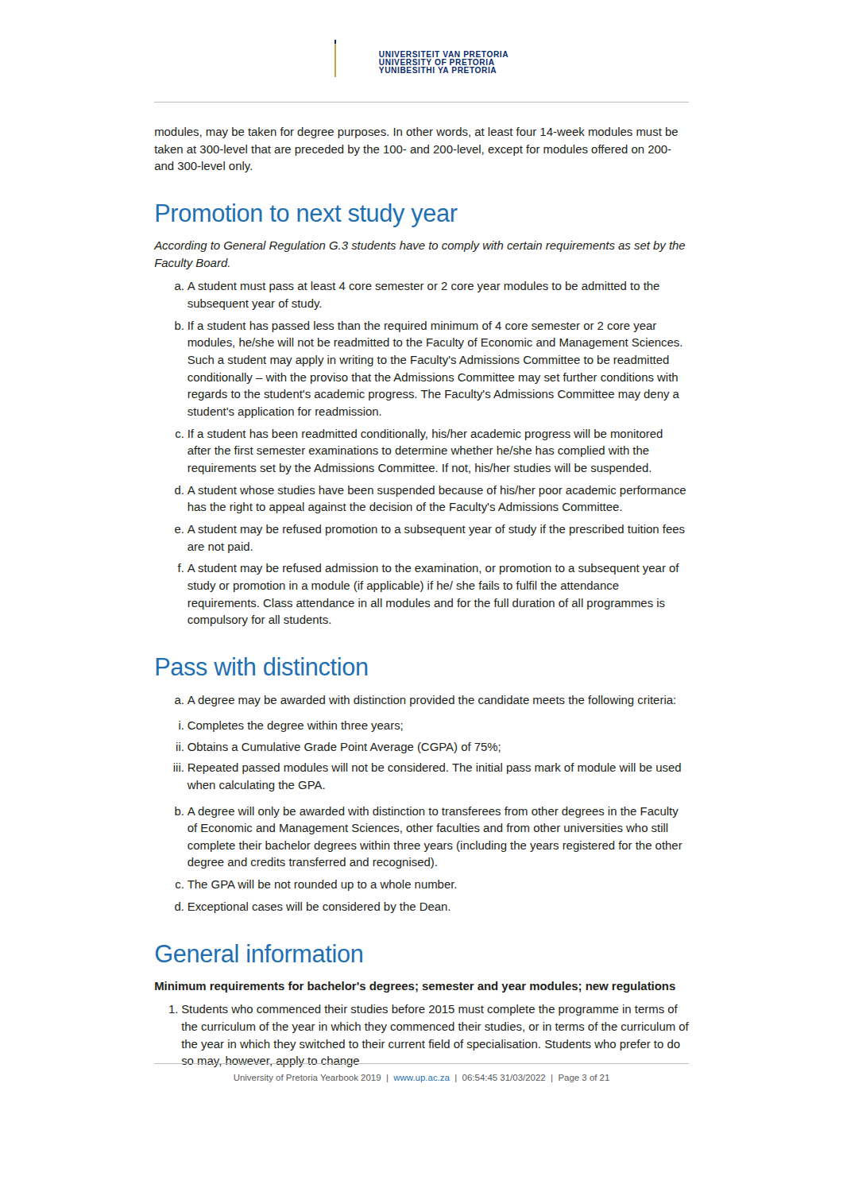UNIVERSITEIT VAN PRETORIA UNIVERSITY OF PRETORIA YUNIBESITHI YA PRETORIA
modules, may be taken for degree purposes. In other words, at least four 14-week modules must be taken at 300-level that are preceded by the 100- and 200-level, except for modules offered on 200- and 300-level only.
Promotion to next study year
According to General Regulation G.3 students have to comply with certain requirements as set by the Faculty Board.
A student must pass at least 4 core semester or 2 core year modules to be admitted to the subsequent year of study.
If a student has passed less than the required minimum of 4 core semester or 2 core year modules, he/she will not be readmitted to the Faculty of Economic and Management Sciences. Such a student may apply in writing to the Faculty's Admissions Committee to be readmitted conditionally – with the proviso that the Admissions Committee may set further conditions with regards to the student's academic progress. The Faculty's Admissions Committee may deny a student's application for readmission.
If a student has been readmitted conditionally, his/her academic progress will be monitored after the first semester examinations to determine whether he/she has complied with the requirements set by the Admissions Committee. If not, his/her studies will be suspended.
A student whose studies have been suspended because of his/her poor academic performance has the right to appeal against the decision of the Faculty's Admissions Committee.
A student may be refused promotion to a subsequent year of study if the prescribed tuition fees are not paid.
A student may be refused admission to the examination, or promotion to a subsequent year of study or promotion in a module (if applicable) if he/ she fails to fulfil the attendance requirements. Class attendance in all modules and for the full duration of all programmes is compulsory for all students.
Pass with distinction
A degree may be awarded with distinction provided the candidate meets the following criteria:
Completes the degree within three years;
Obtains a Cumulative Grade Point Average (CGPA) of 75%;
Repeated passed modules will not be considered. The initial pass mark of module will be used when calculating the GPA.
A degree will only be awarded with distinction to transferees from other degrees in the Faculty of Economic and Management Sciences, other faculties and from other universities who still complete their bachelor degrees within three years (including the years registered for the other degree and credits transferred and recognised).
The GPA will be not rounded up to a whole number.
Exceptional cases will be considered by the Dean.
General information
Minimum requirements for bachelor's degrees; semester and year modules; new regulations
Students who commenced their studies before 2015 must complete the programme in terms of the curriculum of the year in which they commenced their studies, or in terms of the curriculum of the year in which they switched to their current field of specialisation. Students who prefer to do so may, however, apply to change
University of Pretoria Yearbook 2019 | www.up.ac.za | 06:54:45 31/03/2022 | Page 3 of 21